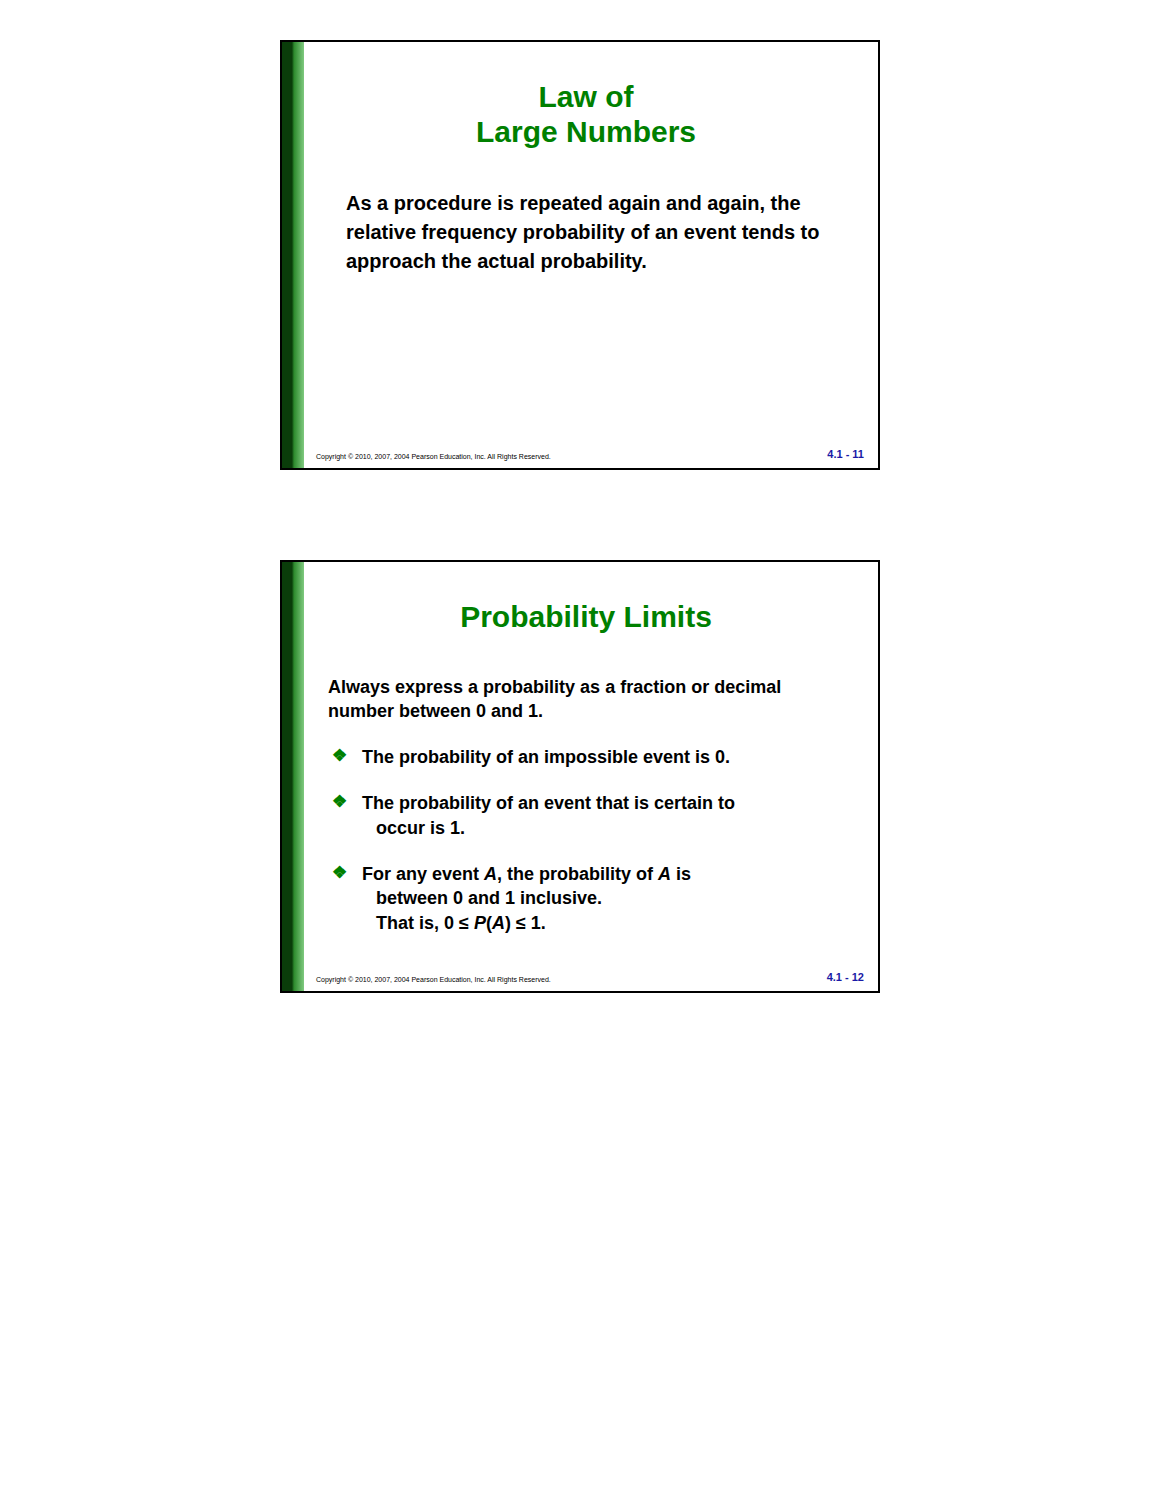Law of
Large Numbers
As a procedure is repeated again and again, the relative frequency probability of an event tends to approach the actual probability.
Copyright © 2010, 2007, 2004 Pearson Education, Inc. All Rights Reserved.
4.1 - 11
Probability Limits
Always express a probability as a fraction or decimal number between 0 and 1.
The probability of an impossible event is 0.
The probability of an event that is certain to occur is 1.
For any event A, the probability of A is between 0 and 1 inclusive. That is, 0 ≤ P(A) ≤ 1.
Copyright © 2010, 2007, 2004 Pearson Education, Inc. All Rights Reserved.
4.1 - 12